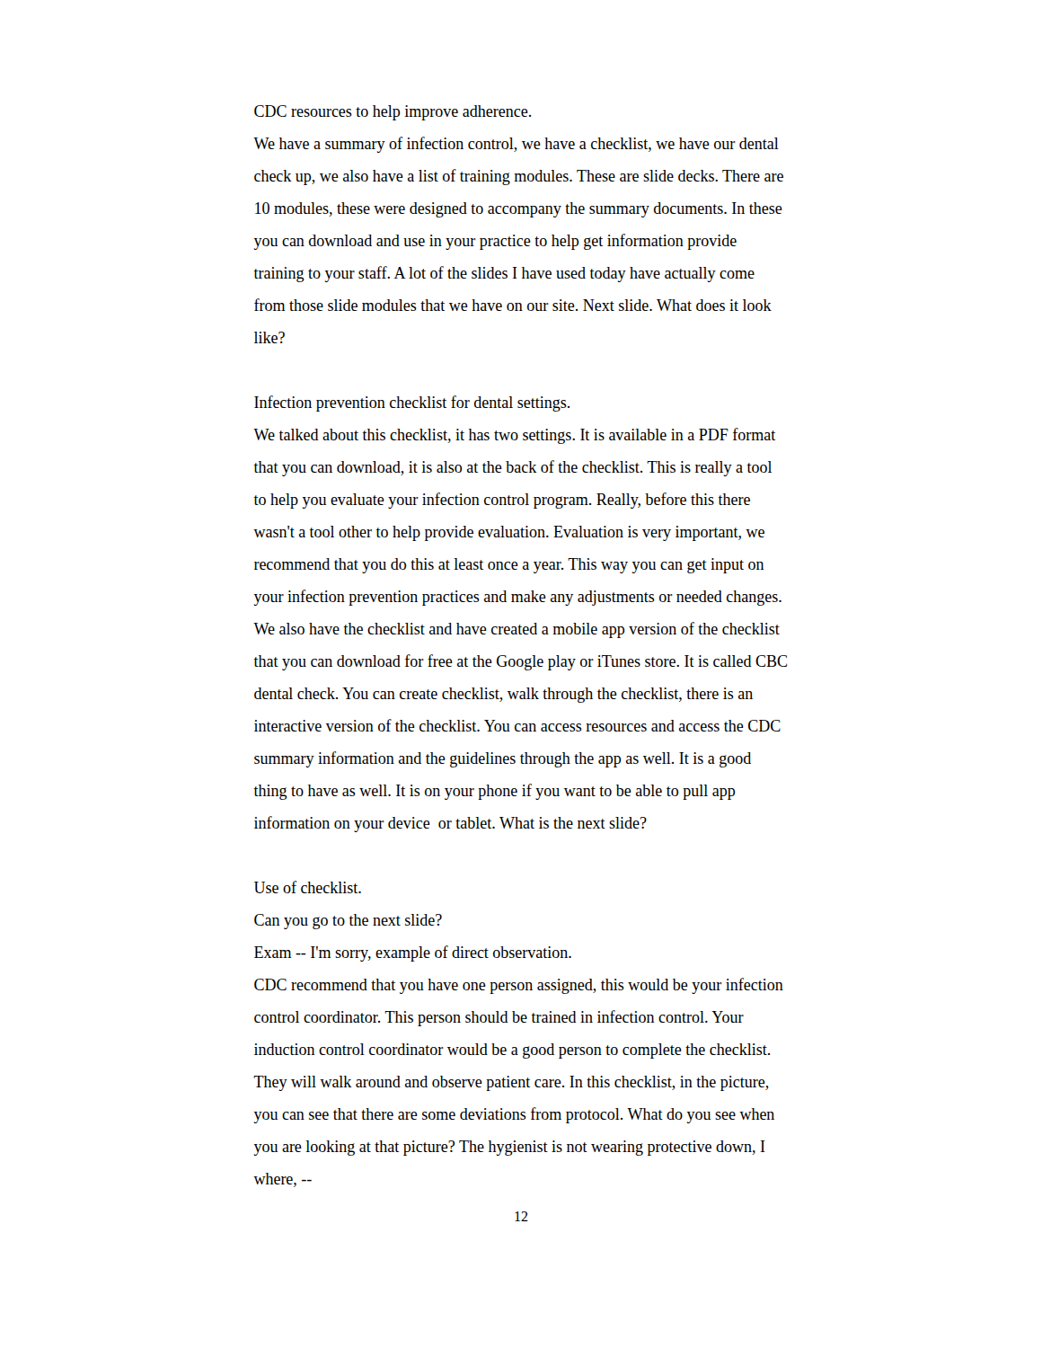CDC resources to help improve adherence.
We have a summary of infection control, we have a checklist, we have our dental check up, we also have a list of training modules. These are slide decks. There are 10 modules, these were designed to accompany the summary documents. In these you can download and use in your practice to help get information provide training to your staff. A lot of the slides I have used today have actually come from those slide modules that we have on our site. Next slide. What does it look like?
Infection prevention checklist for dental settings.
We talked about this checklist, it has two settings. It is available in a PDF format that you can download, it is also at the back of the checklist. This is really a tool to help you evaluate your infection control program. Really, before this there wasn't a tool other to help provide evaluation. Evaluation is very important, we recommend that you do this at least once a year. This way you can get input on your infection prevention practices and make any adjustments or needed changes. We also have the checklist and have created a mobile app version of the checklist that you can download for free at the Google play or iTunes store. It is called CBC dental check. You can create checklist, walk through the checklist, there is an interactive version of the checklist. You can access resources and access the CDC summary information and the guidelines through the app as well. It is a good thing to have as well. It is on your phone if you want to be able to pull app information on your device or tablet. What is the next slide?
Use of checklist.
Can you go to the next slide?
Exam -- I'm sorry, example of direct observation.
CDC recommend that you have one person assigned, this would be your infection control coordinator. This person should be trained in infection control. Your induction control coordinator would be a good person to complete the checklist. They will walk around and observe patient care. In this checklist, in the picture, you can see that there are some deviations from protocol. What do you see when you are looking at that picture? The hygienist is not wearing protective down, I where, --
12